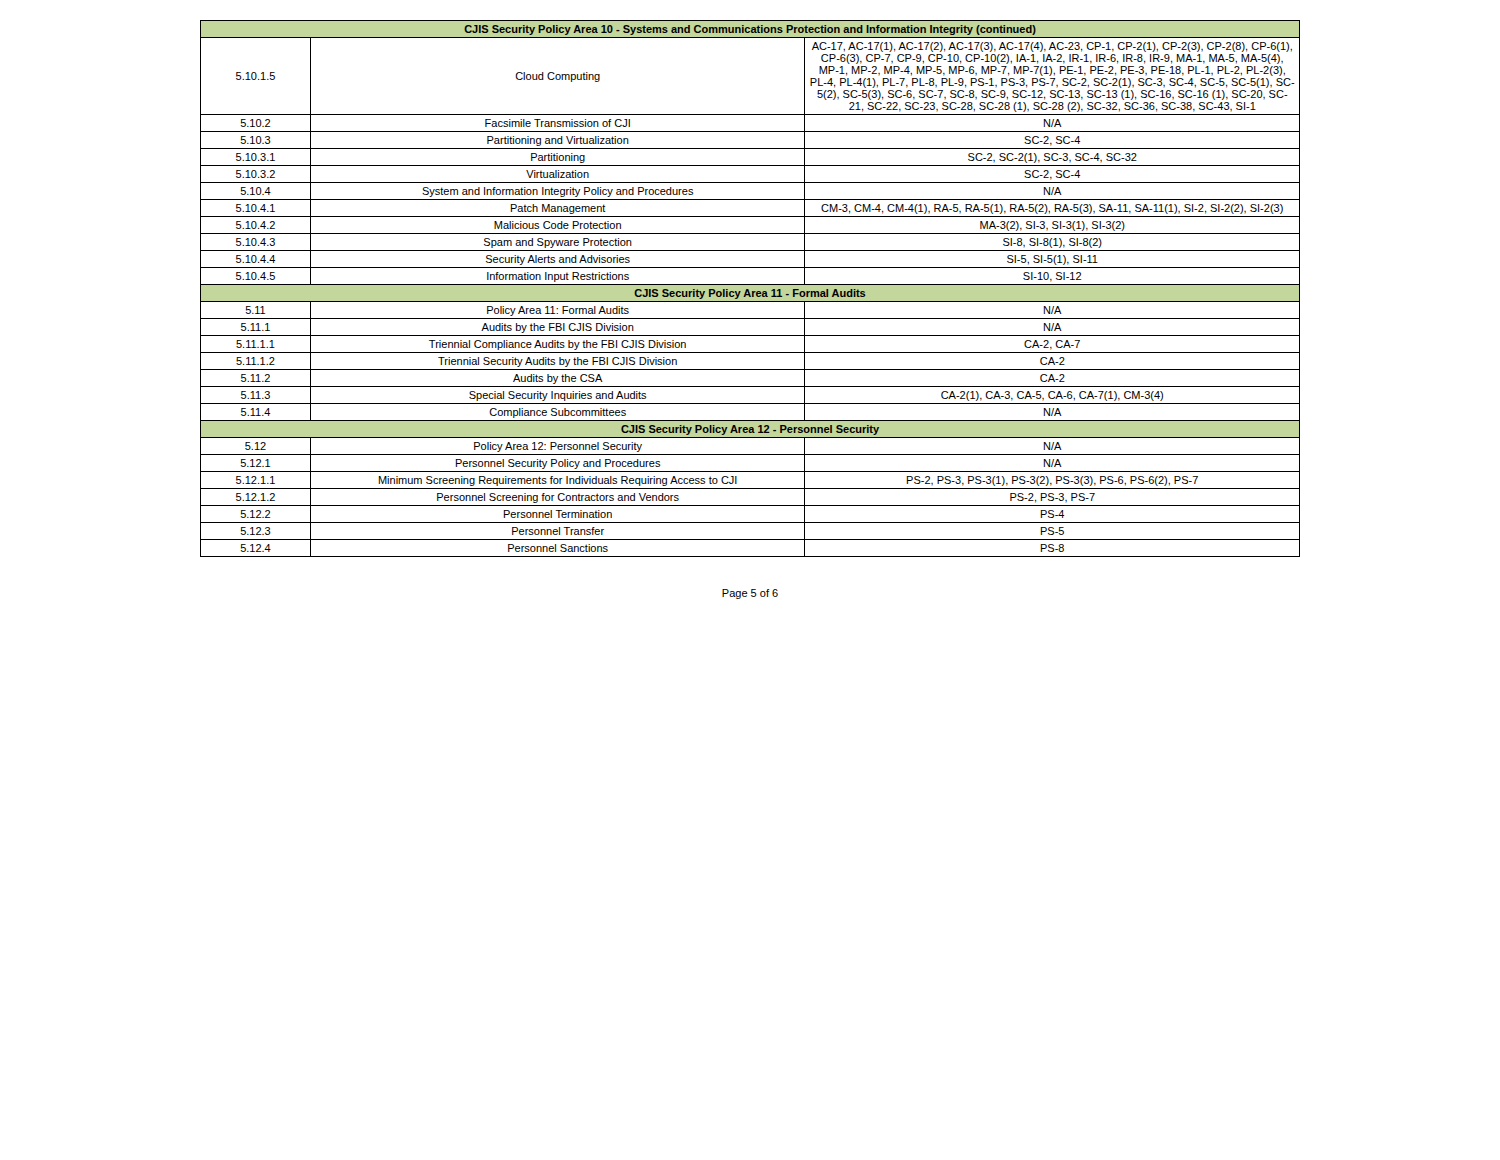| CJIS Security Policy Area 10 - Systems and Communications Protection and Information Integrity (continued) |
| 5.10.1.5 | Cloud Computing | AC-17, AC-17(1), AC-17(2), AC-17(3), AC-17(4), AC-23, CP-1, CP-2(1), CP-2(3), CP-2(8), CP-6(1), CP-6(3), CP-7, CP-9, CP-10, CP-10(2), IA-1, IA-2, IR-1, IR-6, IR-8, IR-9, MA-1, MA-5, MA-5(4), MP-1, MP-2, MP-4, MP-5, MP-6, MP-7, MP-7(1), PE-1, PE-2, PE-3, PE-18, PL-1, PL-2, PL-2(3), PL-4, PL-4(1), PL-7, PL-8, PL-9, PS-1, PS-3, PS-7, SC-2, SC-2(1), SC-3, SC-4, SC-5, SC-5(1), SC-5(2), SC-5(3), SC-6, SC-7, SC-8, SC-9, SC-12, SC-13, SC-13 (1), SC-16, SC-16 (1), SC-20, SC-21, SC-22, SC-23, SC-28, SC-28 (1), SC-28 (2), SC-32, SC-36, SC-38, SC-43, SI-1 |
| 5.10.2 | Facsimile Transmission of CJI | N/A |
| 5.10.3 | Partitioning and Virtualization | SC-2, SC-4 |
| 5.10.3.1 | Partitioning | SC-2, SC-2(1), SC-3, SC-4, SC-32 |
| 5.10.3.2 | Virtualization | SC-2, SC-4 |
| 5.10.4 | System and Information Integrity Policy and Procedures | N/A |
| 5.10.4.1 | Patch Management | CM-3, CM-4, CM-4(1), RA-5, RA-5(1), RA-5(2), RA-5(3), SA-11, SA-11(1), SI-2, SI-2(2), SI-2(3) |
| 5.10.4.2 | Malicious Code Protection | MA-3(2), SI-3, SI-3(1), SI-3(2) |
| 5.10.4.3 | Spam and Spyware Protection | SI-8, SI-8(1), SI-8(2) |
| 5.10.4.4 | Security Alerts and Advisories | SI-5, SI-5(1), SI-11 |
| 5.10.4.5 | Information Input Restrictions | SI-10, SI-12 |
| CJIS Security Policy Area 11 - Formal Audits |
| 5.11 | Policy Area 11: Formal Audits | N/A |
| 5.11.1 | Audits by the FBI CJIS Division | N/A |
| 5.11.1.1 | Triennial Compliance Audits by the FBI CJIS Division | CA-2, CA-7 |
| 5.11.1.2 | Triennial Security Audits by the FBI CJIS Division | CA-2 |
| 5.11.2 | Audits by the CSA | CA-2 |
| 5.11.3 | Special Security Inquiries and Audits | CA-2(1), CA-3, CA-5, CA-6, CA-7(1), CM-3(4) |
| 5.11.4 | Compliance Subcommittees | N/A |
| CJIS Security Policy Area 12 - Personnel Security |
| 5.12 | Policy Area 12: Personnel Security | N/A |
| 5.12.1 | Personnel Security Policy and Procedures | N/A |
| 5.12.1.1 | Minimum Screening Requirements for Individuals Requiring Access to CJI | PS-2, PS-3, PS-3(1), PS-3(2), PS-3(3), PS-6, PS-6(2), PS-7 |
| 5.12.1.2 | Personnel Screening for Contractors and Vendors | PS-2, PS-3, PS-7 |
| 5.12.2 | Personnel Termination | PS-4 |
| 5.12.3 | Personnel Transfer | PS-5 |
| 5.12.4 | Personnel Sanctions | PS-8 |
Page 5 of 6